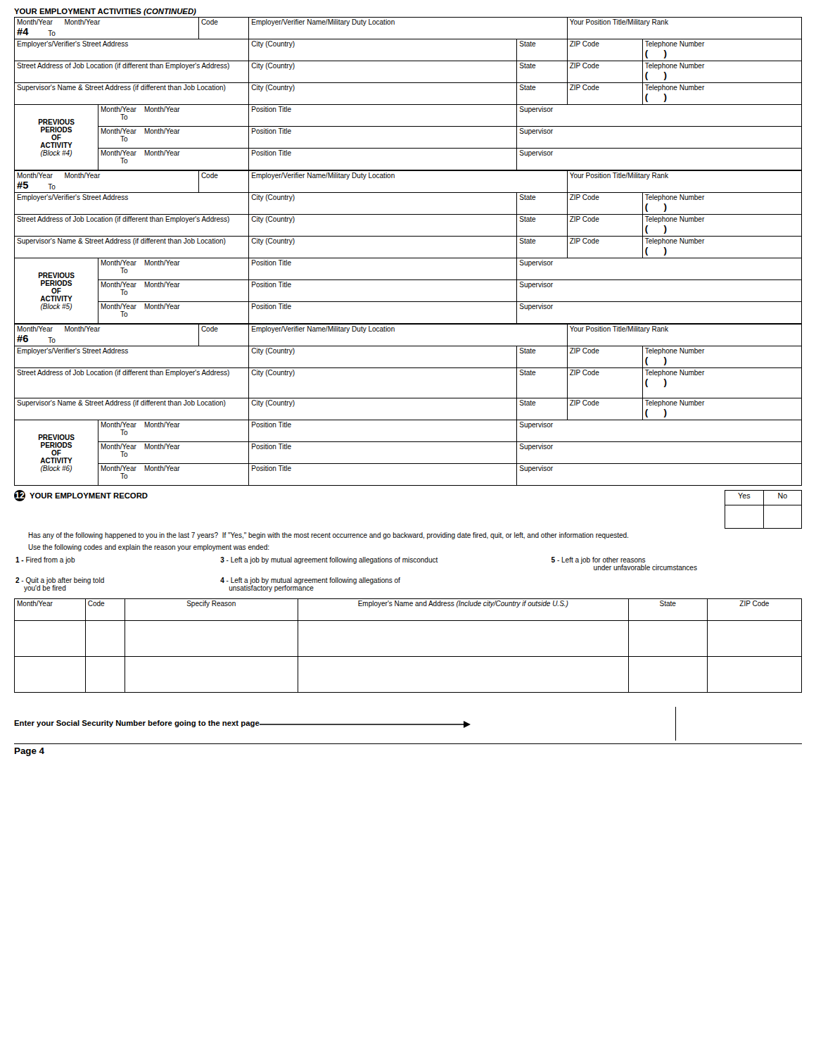YOUR EMPLOYMENT ACTIVITIES (CONTINUED)
| Month/Year Month/Year #4 To | Code | Employer/Verifier Name/Military Duty Location | Your Position Title/Military Rank |
| Employer's/Verifier's Street Address | City (Country) | State | ZIP Code | Telephone Number ( ) |
| Street Address of Job Location (if different than Employer's Address) | City (Country) | State | ZIP Code | Telephone Number ( ) |
| Supervisor's Name & Street Address (if different than Job Location) | City (Country) | State | ZIP Code | Telephone Number ( ) |
| PREVIOUS PERIODS OF ACTIVITY (Block #4) | Month/Year Month/Year To | Position Title | Supervisor |
| Month/Year Month/Year To | Position Title | Supervisor |
| Month/Year Month/Year To | Position Title | Supervisor |
| Month/Year Month/Year #5 To | Code | Employer/Verifier Name/Military Duty Location | Your Position Title/Military Rank |
| Employer's/Verifier's Street Address | City (Country) | State | ZIP Code | Telephone Number ( ) |
| Street Address of Job Location (if different than Employer's Address) | City (Country) | State | ZIP Code | Telephone Number ( ) |
| Supervisor's Name & Street Address (if different than Job Location) | City (Country) | State | ZIP Code | Telephone Number ( ) |
| PREVIOUS PERIODS OF ACTIVITY (Block #5) | Month/Year Month/Year To | Position Title | Supervisor |
| Month/Year Month/Year To | Position Title | Supervisor |
| Month/Year Month/Year To | Position Title | Supervisor |
| Month/Year Month/Year #6 To | Code | Employer/Verifier Name/Military Duty Location | Your Position Title/Military Rank |
| Employer's/Verifier's Street Address | City (Country) | State | ZIP Code | Telephone Number ( ) |
| Street Address of Job Location (if different than Employer's Address) | City (Country) | State | ZIP Code | Telephone Number ( ) |
| Supervisor's Name & Street Address (if different than Job Location) | City (Country) | State | ZIP Code | Telephone Number ( ) |
| PREVIOUS PERIODS OF ACTIVITY (Block #6) | Month/Year Month/Year To | Position Title | Supervisor |
| Month/Year Month/Year To | Position Title | Supervisor |
| Month/Year Month/Year To | Position Title | Supervisor |
| 12 YOUR EMPLOYMENT RECORD | / Yes / No / |
| Has any of the following happened to you in the last 7 years? If "Yes," begin with the most recent occurrence and go backward, providing date fired, quit, or left, and other information requested. | |
Use the following codes and explain the reason your employment was ended:
| 1 - Fired from a job | 3 - Left a job by mutual agreement following allegations of misconduct | 5 - Left a job for other reasons under unfavorable circumstances |
| 2 - Quit a job after being told you'd be fired | 4 - Left a job by mutual agreement following allegations of unsatisfactory performance | |
| Month/Year | Code | Specify Reason | Employer's Name and Address (Include city/Country if outside U.S.) | State | ZIP Code |
| Enter your Social Security Number before going to the next page | |
Page 4